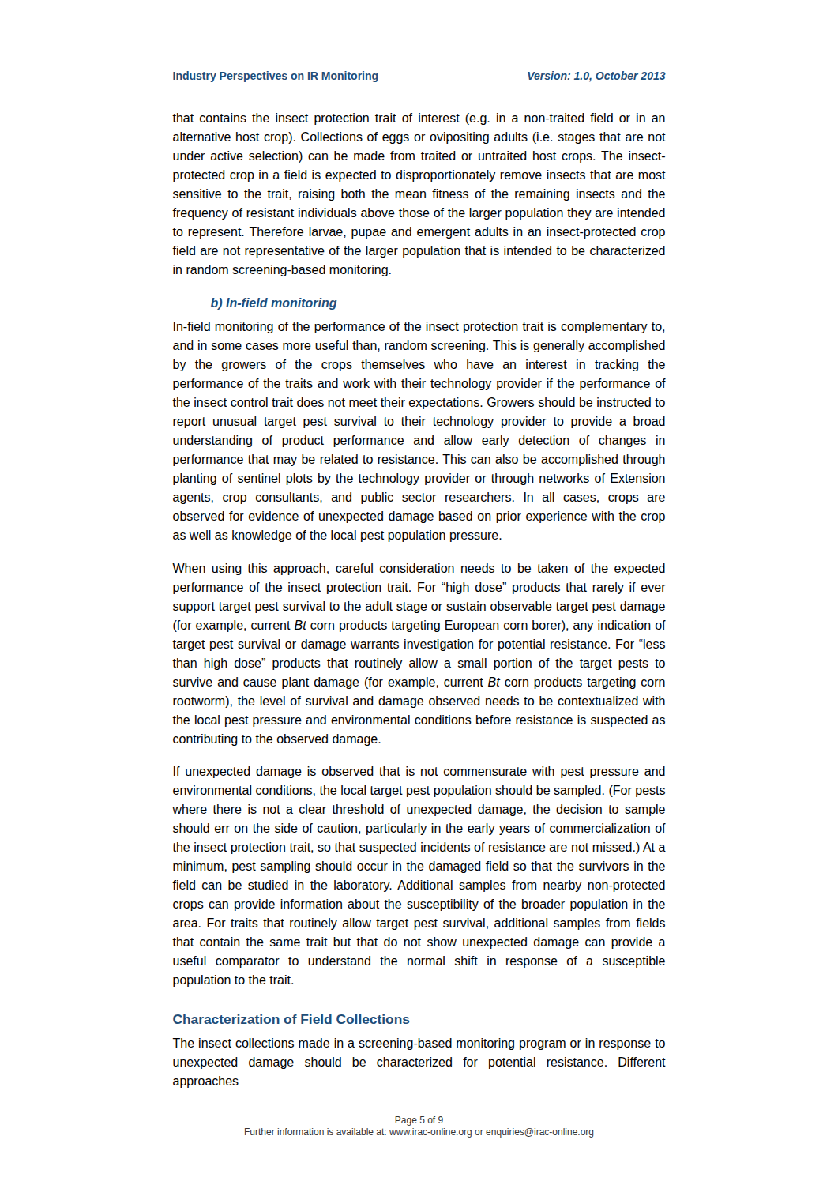Industry Perspectives on IR Monitoring Version: 1.0, October 2013
that contains the insect protection trait of interest (e.g. in a non-traited field or in an alternative host crop). Collections of eggs or ovipositing adults (i.e. stages that are not under active selection) can be made from traited or untraited host crops. The insect-protected crop in a field is expected to disproportionately remove insects that are most sensitive to the trait, raising both the mean fitness of the remaining insects and the frequency of resistant individuals above those of the larger population they are intended to represent. Therefore larvae, pupae and emergent adults in an insect-protected crop field are not representative of the larger population that is intended to be characterized in random screening-based monitoring.
b) In-field monitoring
In-field monitoring of the performance of the insect protection trait is complementary to, and in some cases more useful than, random screening. This is generally accomplished by the growers of the crops themselves who have an interest in tracking the performance of the traits and work with their technology provider if the performance of the insect control trait does not meet their expectations. Growers should be instructed to report unusual target pest survival to their technology provider to provide a broad understanding of product performance and allow early detection of changes in performance that may be related to resistance. This can also be accomplished through planting of sentinel plots by the technology provider or through networks of Extension agents, crop consultants, and public sector researchers. In all cases, crops are observed for evidence of unexpected damage based on prior experience with the crop as well as knowledge of the local pest population pressure.
When using this approach, careful consideration needs to be taken of the expected performance of the insect protection trait. For “high dose” products that rarely if ever support target pest survival to the adult stage or sustain observable target pest damage (for example, current Bt corn products targeting European corn borer), any indication of target pest survival or damage warrants investigation for potential resistance. For “less than high dose” products that routinely allow a small portion of the target pests to survive and cause plant damage (for example, current Bt corn products targeting corn rootworm), the level of survival and damage observed needs to be contextualized with the local pest pressure and environmental conditions before resistance is suspected as contributing to the observed damage.
If unexpected damage is observed that is not commensurate with pest pressure and environmental conditions, the local target pest population should be sampled. (For pests where there is not a clear threshold of unexpected damage, the decision to sample should err on the side of caution, particularly in the early years of commercialization of the insect protection trait, so that suspected incidents of resistance are not missed.) At a minimum, pest sampling should occur in the damaged field so that the survivors in the field can be studied in the laboratory. Additional samples from nearby non-protected crops can provide information about the susceptibility of the broader population in the area. For traits that routinely allow target pest survival, additional samples from fields that contain the same trait but that do not show unexpected damage can provide a useful comparator to understand the normal shift in response of a susceptible population to the trait.
Characterization of Field Collections
The insect collections made in a screening-based monitoring program or in response to unexpected damage should be characterized for potential resistance. Different approaches
Page 5 of 9
Further information is available at: www.irac-online.org or enquiries@irac-online.org